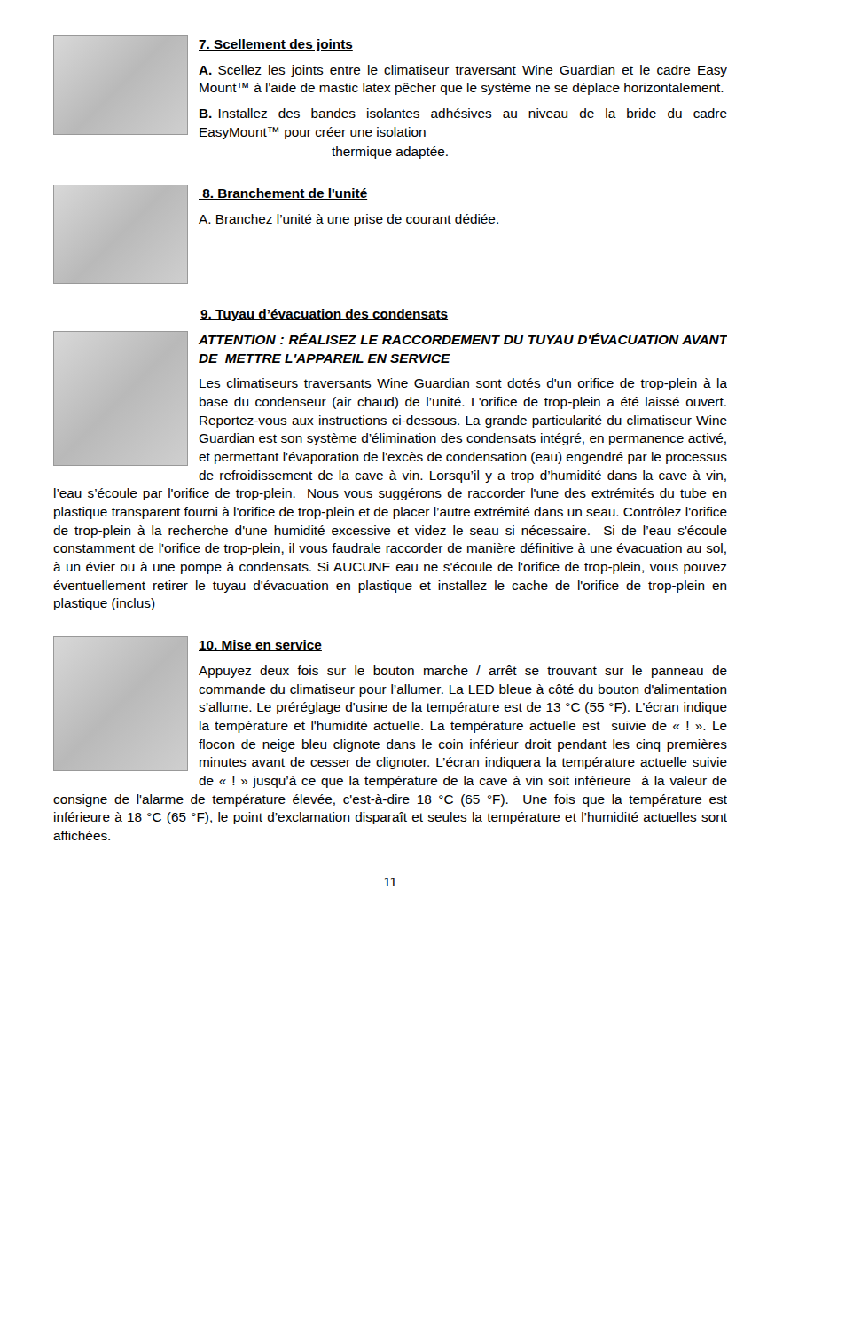7. Scellement des joints
A. Scellez les joints entre le climatiseur traversant Wine Guardian et le cadre Easy Mount™ à l'aide de mastic latex pêcher que le système ne se déplace horizontalement.
B. Installez des bandes isolantes adhésives au niveau de la bride du cadre EasyMount™ pour créer une isolation thermique adaptée.
8. Branchement de l'unité
A. Branchez l’unité à une prise de courant dédiée.
9. Tuyau d’évacuation des condensats
Attention : réalisez le raccordement du tuyau d'évacuation avant de mettre l'appareil en service
Les climatiseurs traversants Wine Guardian sont dotés d'un orifice de trop-plein à la base du condenseur (air chaud) de l’unité. L'orifice de trop-plein a été laissé ouvert. Reportez-vous aux instructions ci-dessous. La grande particularité du climatiseur Wine Guardian est son système d’élimination des condensats intégré, en permanence activé, et permettant l'évaporation de l'excès de condensation (eau) engendré par le processus de refroidissement de la cave à vin. Lorsqu’il y a trop d’humidité dans la cave à vin, l’eau s’écoule par l'orifice de trop-plein. Nous vous suggérons de raccorder l'une des extrémités du tube en plastique transparent fourni à l'orifice de trop-plein et de placer l’autre extrémité dans un seau. Contrôlez l'orifice de trop-plein à la recherche d'une humidité excessive et videz le seau si nécessaire. Si de l’eau s'écoule constamment de l'orifice de trop-plein, il vous faudrale raccorder de manière définitive à une évacuation au sol, à un évier ou à une pompe à condensats. Si AUCUNE eau ne s'écoule de l'orifice de trop-plein, vous pouvez éventuellement retirer le tuyau d'évacuation en plastique et installez le cache de l'orifice de trop-plein en plastique (inclus)
10. Mise en service
Appuyez deux fois sur le bouton marche / arrêt se trouvant sur le panneau de commande du climatiseur pour l’allumer. La LED bleue à côté du bouton d'alimentation s’allume. Le préréglage d'usine de la température est de 13 °C (55 °F). L'écran indique la température et l'humidité actuelle. La température actuelle est suivie de « ! ». Le flocon de neige bleu clignote dans le coin inférieur droit pendant les cinq premières minutes avant de cesser de clignoter. L’écran indiquera la température actuelle suivie de « ! » jusqu’à ce que la température de la cave à vin soit inférieure à la valeur de consigne de l'alarme de température élevée, c'est-à-dire 18 °C (65 °F). Une fois que la température est inférieure à 18 °C (65 °F), le point d’exclamation disparaît et seules la température et l’humidité actuelles sont affichées.
11